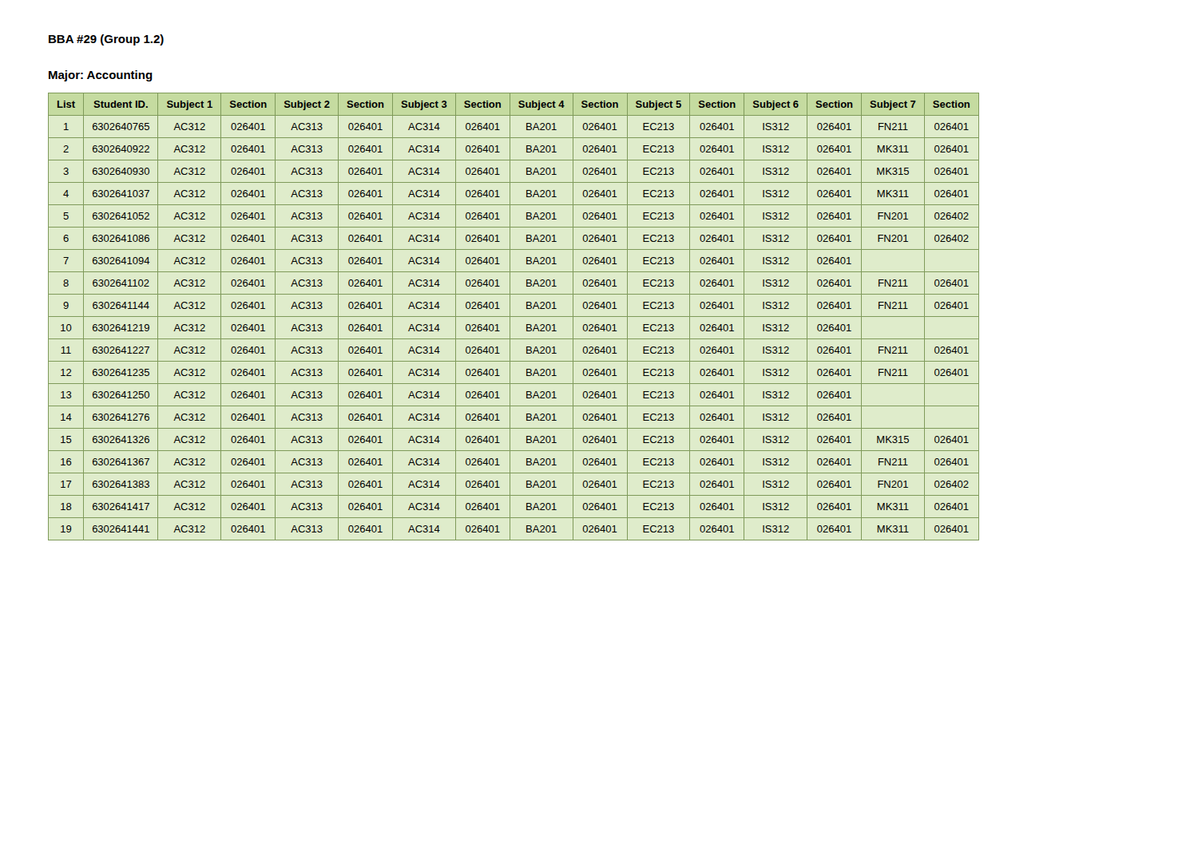BBA #29 (Group 1.2)
Major: Accounting
| List | Student ID. | Subject 1 | Section | Subject 2 | Section | Subject 3 | Section | Subject 4 | Section | Subject 5 | Section | Subject 6 | Section | Subject 7 | Section |
| --- | --- | --- | --- | --- | --- | --- | --- | --- | --- | --- | --- | --- | --- | --- | --- |
| 1 | 6302640765 | AC312 | 026401 | AC313 | 026401 | AC314 | 026401 | BA201 | 026401 | EC213 | 026401 | IS312 | 026401 | FN211 | 026401 |
| 2 | 6302640922 | AC312 | 026401 | AC313 | 026401 | AC314 | 026401 | BA201 | 026401 | EC213 | 026401 | IS312 | 026401 | MK311 | 026401 |
| 3 | 6302640930 | AC312 | 026401 | AC313 | 026401 | AC314 | 026401 | BA201 | 026401 | EC213 | 026401 | IS312 | 026401 | MK315 | 026401 |
| 4 | 6302641037 | AC312 | 026401 | AC313 | 026401 | AC314 | 026401 | BA201 | 026401 | EC213 | 026401 | IS312 | 026401 | MK311 | 026401 |
| 5 | 6302641052 | AC312 | 026401 | AC313 | 026401 | AC314 | 026401 | BA201 | 026401 | EC213 | 026401 | IS312 | 026401 | FN201 | 026402 |
| 6 | 6302641086 | AC312 | 026401 | AC313 | 026401 | AC314 | 026401 | BA201 | 026401 | EC213 | 026401 | IS312 | 026401 | FN201 | 026402 |
| 7 | 6302641094 | AC312 | 026401 | AC313 | 026401 | AC314 | 026401 | BA201 | 026401 | EC213 | 026401 | IS312 | 026401 | | |
| 8 | 6302641102 | AC312 | 026401 | AC313 | 026401 | AC314 | 026401 | BA201 | 026401 | EC213 | 026401 | IS312 | 026401 | FN211 | 026401 |
| 9 | 6302641144 | AC312 | 026401 | AC313 | 026401 | AC314 | 026401 | BA201 | 026401 | EC213 | 026401 | IS312 | 026401 | FN211 | 026401 |
| 10 | 6302641219 | AC312 | 026401 | AC313 | 026401 | AC314 | 026401 | BA201 | 026401 | EC213 | 026401 | IS312 | 026401 | | |
| 11 | 6302641227 | AC312 | 026401 | AC313 | 026401 | AC314 | 026401 | BA201 | 026401 | EC213 | 026401 | IS312 | 026401 | FN211 | 026401 |
| 12 | 6302641235 | AC312 | 026401 | AC313 | 026401 | AC314 | 026401 | BA201 | 026401 | EC213 | 026401 | IS312 | 026401 | FN211 | 026401 |
| 13 | 6302641250 | AC312 | 026401 | AC313 | 026401 | AC314 | 026401 | BA201 | 026401 | EC213 | 026401 | IS312 | 026401 | | |
| 14 | 6302641276 | AC312 | 026401 | AC313 | 026401 | AC314 | 026401 | BA201 | 026401 | EC213 | 026401 | IS312 | 026401 | | |
| 15 | 6302641326 | AC312 | 026401 | AC313 | 026401 | AC314 | 026401 | BA201 | 026401 | EC213 | 026401 | IS312 | 026401 | MK315 | 026401 |
| 16 | 6302641367 | AC312 | 026401 | AC313 | 026401 | AC314 | 026401 | BA201 | 026401 | EC213 | 026401 | IS312 | 026401 | FN211 | 026401 |
| 17 | 6302641383 | AC312 | 026401 | AC313 | 026401 | AC314 | 026401 | BA201 | 026401 | EC213 | 026401 | IS312 | 026401 | FN201 | 026402 |
| 18 | 6302641417 | AC312 | 026401 | AC313 | 026401 | AC314 | 026401 | BA201 | 026401 | EC213 | 026401 | IS312 | 026401 | MK311 | 026401 |
| 19 | 6302641441 | AC312 | 026401 | AC313 | 026401 | AC314 | 026401 | BA201 | 026401 | EC213 | 026401 | IS312 | 026401 | MK311 | 026401 |